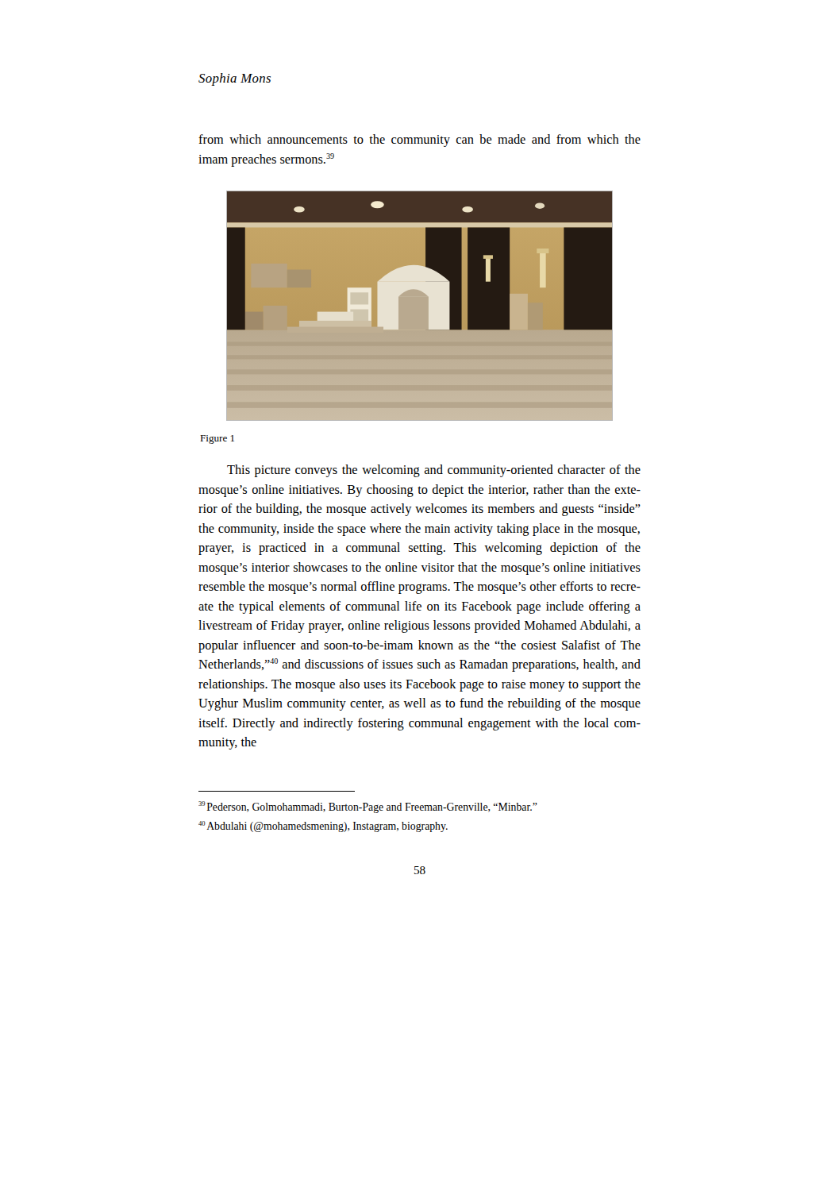Sophia Mons
from which announcements to the community can be made and from which the imam preaches sermons.39
Figure 1
This picture conveys the welcoming and community-oriented character of the mosque’s online initiatives. By choosing to depict the interior, rather than the exterior of the building, the mosque actively welcomes its members and guests “inside” the community, inside the space where the main activity taking place in the mosque, prayer, is practiced in a communal setting. This welcoming depiction of the mosque’s interior showcases to the online visitor that the mosque’s online initiatives resemble the mosque’s normal offline programs. The mosque’s other efforts to recreate the typical elements of communal life on its Facebook page include offering a livestream of Friday prayer, online religious lessons provided Mohamed Abdulahi, a popular influencer and soon-to-be-imam known as the “the cosiest Salafist of The Netherlands,”40 and discussions of issues such as Ramadan preparations, health, and relationships. The mosque also uses its Facebook page to raise money to support the Uyghur Muslim community center, as well as to fund the rebuilding of the mosque itself. Directly and indirectly fostering communal engagement with the local community, the
39 Pederson, Golmohammadi, Burton-Page and Freeman-Grenville, “Minbar.”
40 Abdulahi (@mohamedsmening), Instagram, biography.
58